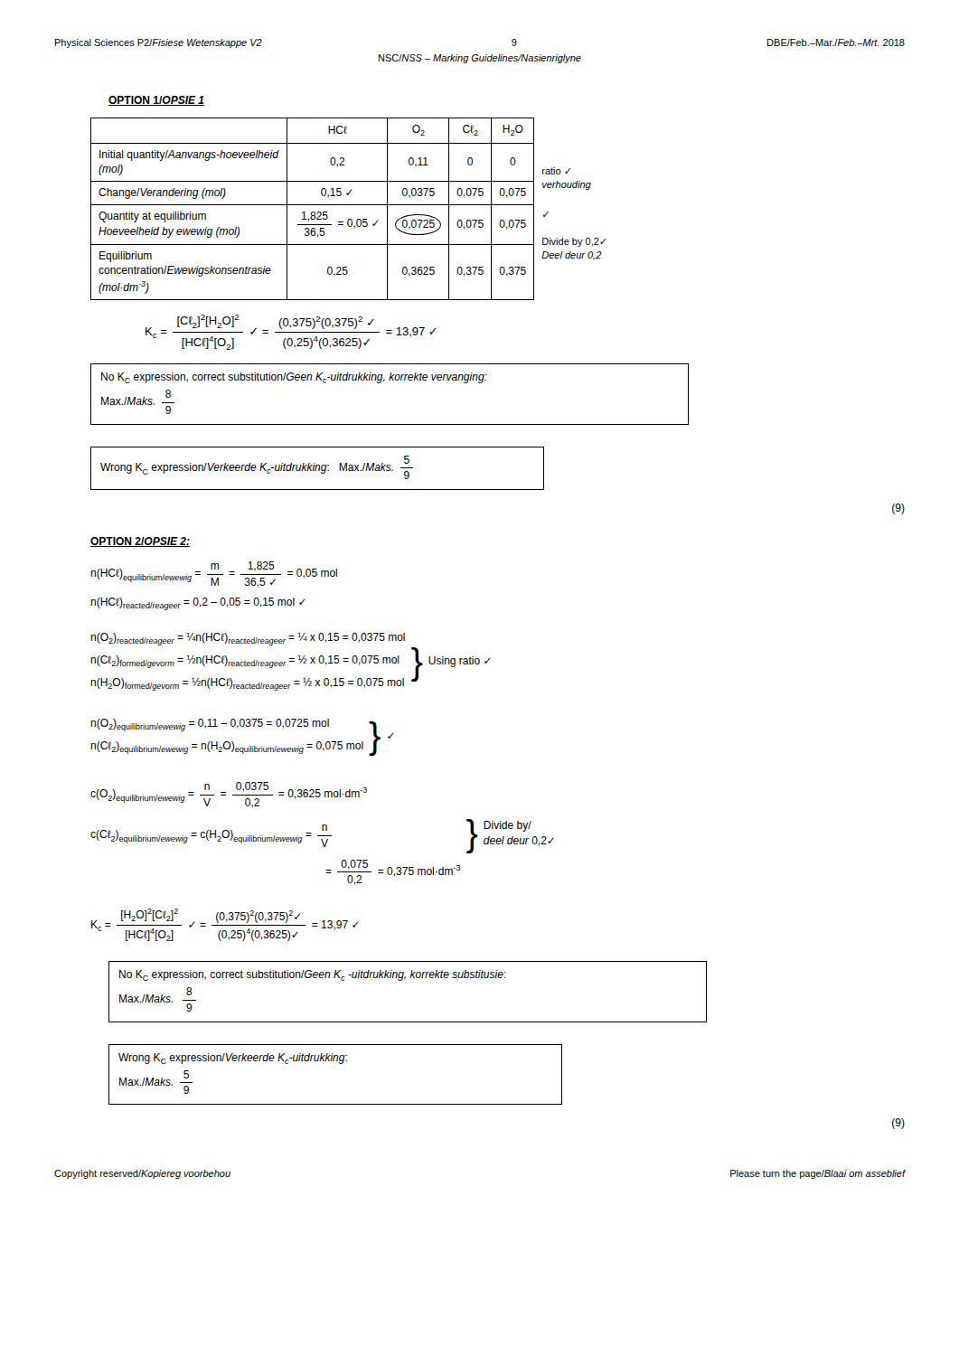Physical Sciences P2/Fisiese Wetenskappe V2
9
DBE/Feb.–Mar./Feb.–Mrt. 2018
NSC/NSS – Marking Guidelines/Nasienriglyne
OPTION 1/OPSIE 1
| | HCℓ | O 2 | Cℓ 2 | H 2 O |
| Initial quantity/ Aanvangs-hoeveelheid (mol) | 0,2 | 0,11 | 0 | 0 |
| Change/ Verandering (mol) | 0,15 ✓ | 0,0375 | 0,075 | 0,075 |
| Quantity at equilibrium Hoeveelheid by ewewig (mol) | 1,825 36,5 = 0,05 ✓ | 0,0725 | 0,075 | 0,075 |
| Equilibrium concentration/ Ewewigskonsentrasie (mol·dm -3 ) | 0,25 | 0,3625 | 0,375 | 0,375 |
ratio ✓
verhouding
✓
Divide by 0,2✓
Deel deur 0,2
Kc = [Cℓ2]2[H2O]2[HCℓ]4[O2] ✓ = (0,375)2(0,375)2 ✓(0,25)4(0,3625)✓ = 13,97 ✓
No KC expression, correct substitution/Geen Kc-uitdrukking, korrekte vervanging:
Max./Maks. 89
Wrong KC expression/Verkeerde Kc-uitdrukking: Max./Maks. 59
(9)
OPTION 2/OPSIE 2:
n(HCℓ)equilibrium/ewewig = mM = 1,82536,5 ✓ = 0,05 mol
n(HCℓ)reacted/reageer = 0,2 – 0,05 = 0,15 mol ✓
n(O2)reacted/reageer = ¼n(HCℓ)reacted/reageer = ¼ x 0,15 = 0,0375 mol
n(Cℓ2)formed/gevorm = ½n(HCℓ)reacted/reageer = ½ x 0,15 = 0,075 mol
n(H2O)formed/gevorm = ½n(HCℓ)reacted/reageer = ½ x 0,15 = 0,075 mol
}
Using ratio ✓
n(O2)equilibrium/ewewig = 0,11 – 0,0375 = 0,0725 mol
n(Cℓ2)equilibrium/ewewig = n(H2O)equilibrium/ewewig = 0,075 mol
}
✓
c(O2)equilibrium/ewewig = nV = 0,03750,2 = 0,3625 mol·dm-3
c(Cℓ2)equilibrium/ewewig = c(H2O)equilibrium/ewewig = nV
= 0,0750,2 = 0,375 mol·dm-3
}
Divide by/
deel deur 0,2✓
Kc = [H2O]2[Cℓ2]2[HCℓ]4[O2] ✓ = (0,375)2(0,375)2✓(0,25)4(0,3625)✓ = 13,97 ✓
No KC expression, correct substitution/Geen Kc -uitdrukking, korrekte substitusie:
Max./Maks. 89
Wrong KC expression/Verkeerde Kc-uitdrukking:
Max./Maks. 59
(9)
Copyright reserved/Kopiereg voorbehou
Please turn the page/Blaai om asseblief